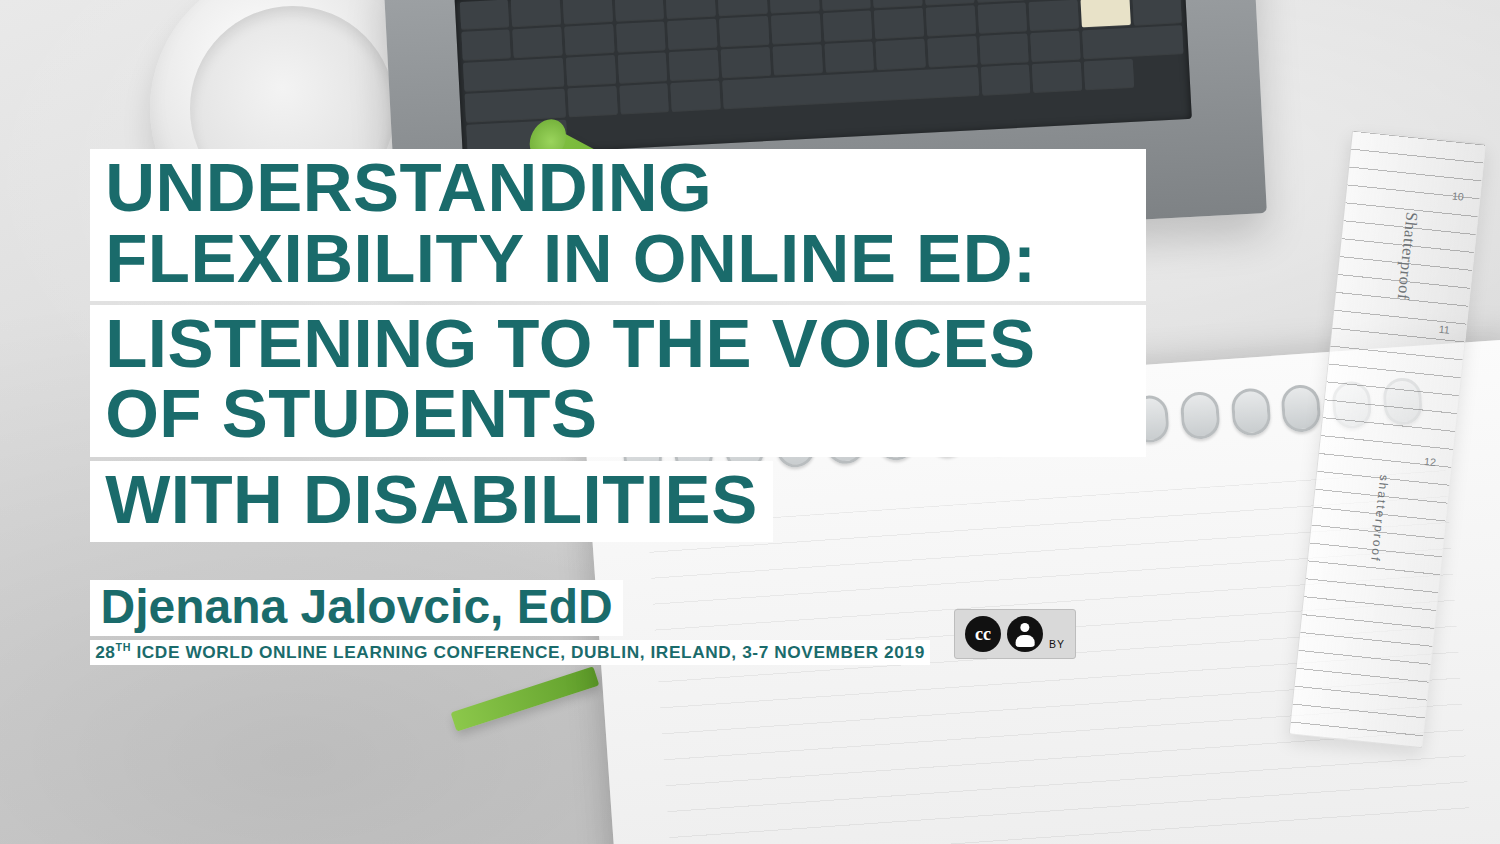Shatterproof
shatterproof
10
11
12
Understanding flexibility in online ed: Listening to the voices of students with disabilities
Djenana Jalovcic, EdD 28th ICDE World Online Learning Conference, Dublin, Ireland, 3-7 November 2019
cc by